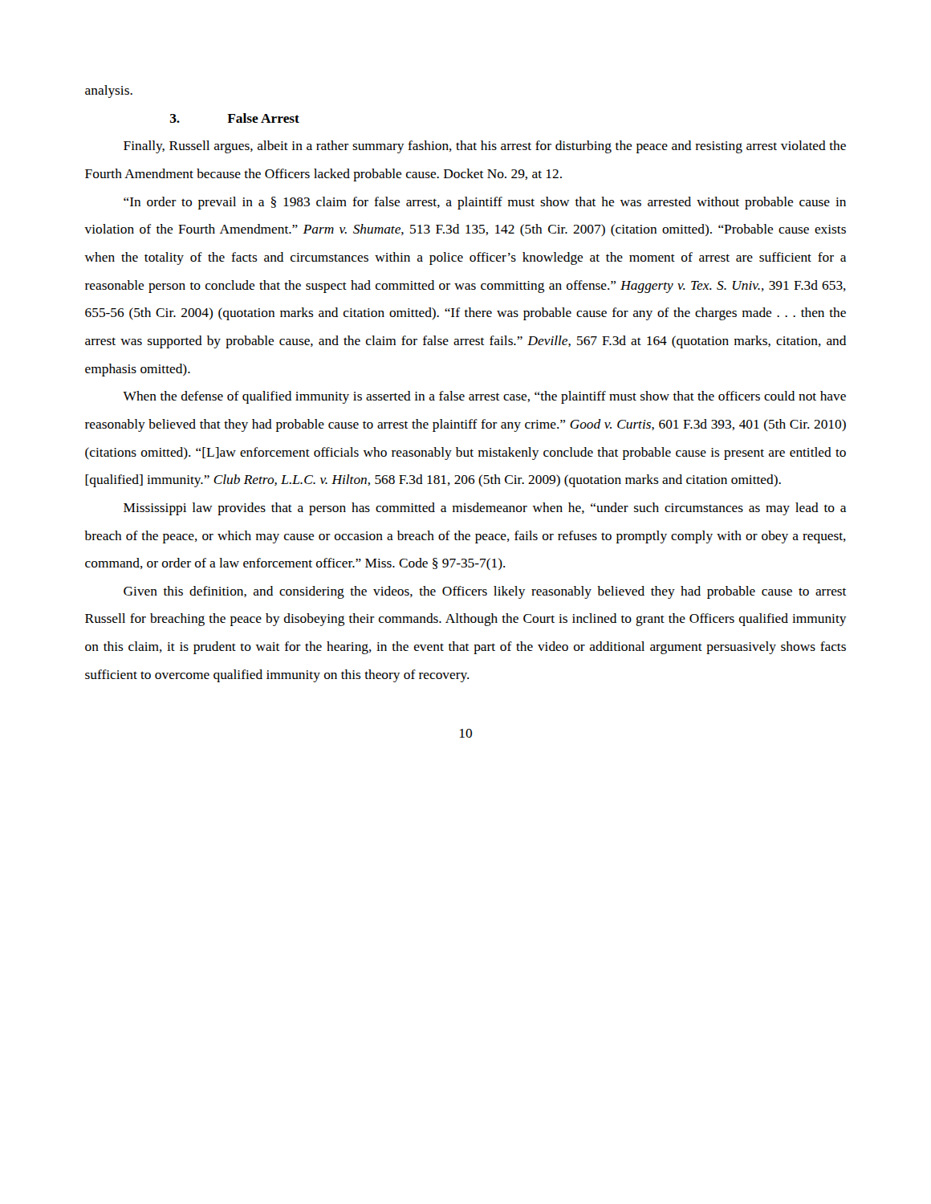analysis.
3. False Arrest
Finally, Russell argues, albeit in a rather summary fashion, that his arrest for disturbing the peace and resisting arrest violated the Fourth Amendment because the Officers lacked probable cause. Docket No. 29, at 12.
“In order to prevail in a § 1983 claim for false arrest, a plaintiff must show that he was arrested without probable cause in violation of the Fourth Amendment.” Parm v. Shumate, 513 F.3d 135, 142 (5th Cir. 2007) (citation omitted). “Probable cause exists when the totality of the facts and circumstances within a police officer’s knowledge at the moment of arrest are sufficient for a reasonable person to conclude that the suspect had committed or was committing an offense.” Haggerty v. Tex. S. Univ., 391 F.3d 653, 655-56 (5th Cir. 2004) (quotation marks and citation omitted). “If there was probable cause for any of the charges made . . . then the arrest was supported by probable cause, and the claim for false arrest fails.” Deville, 567 F.3d at 164 (quotation marks, citation, and emphasis omitted).
When the defense of qualified immunity is asserted in a false arrest case, “the plaintiff must show that the officers could not have reasonably believed that they had probable cause to arrest the plaintiff for any crime.” Good v. Curtis, 601 F.3d 393, 401 (5th Cir. 2010) (citations omitted). “[L]aw enforcement officials who reasonably but mistakenly conclude that probable cause is present are entitled to [qualified] immunity.” Club Retro, L.L.C. v. Hilton, 568 F.3d 181, 206 (5th Cir. 2009) (quotation marks and citation omitted).
Mississippi law provides that a person has committed a misdemeanor when he, “under such circumstances as may lead to a breach of the peace, or which may cause or occasion a breach of the peace, fails or refuses to promptly comply with or obey a request, command, or order of a law enforcement officer.” Miss. Code § 97-35-7(1).
Given this definition, and considering the videos, the Officers likely reasonably believed they had probable cause to arrest Russell for breaching the peace by disobeying their commands. Although the Court is inclined to grant the Officers qualified immunity on this claim, it is prudent to wait for the hearing, in the event that part of the video or additional argument persuasively shows facts sufficient to overcome qualified immunity on this theory of recovery.
10